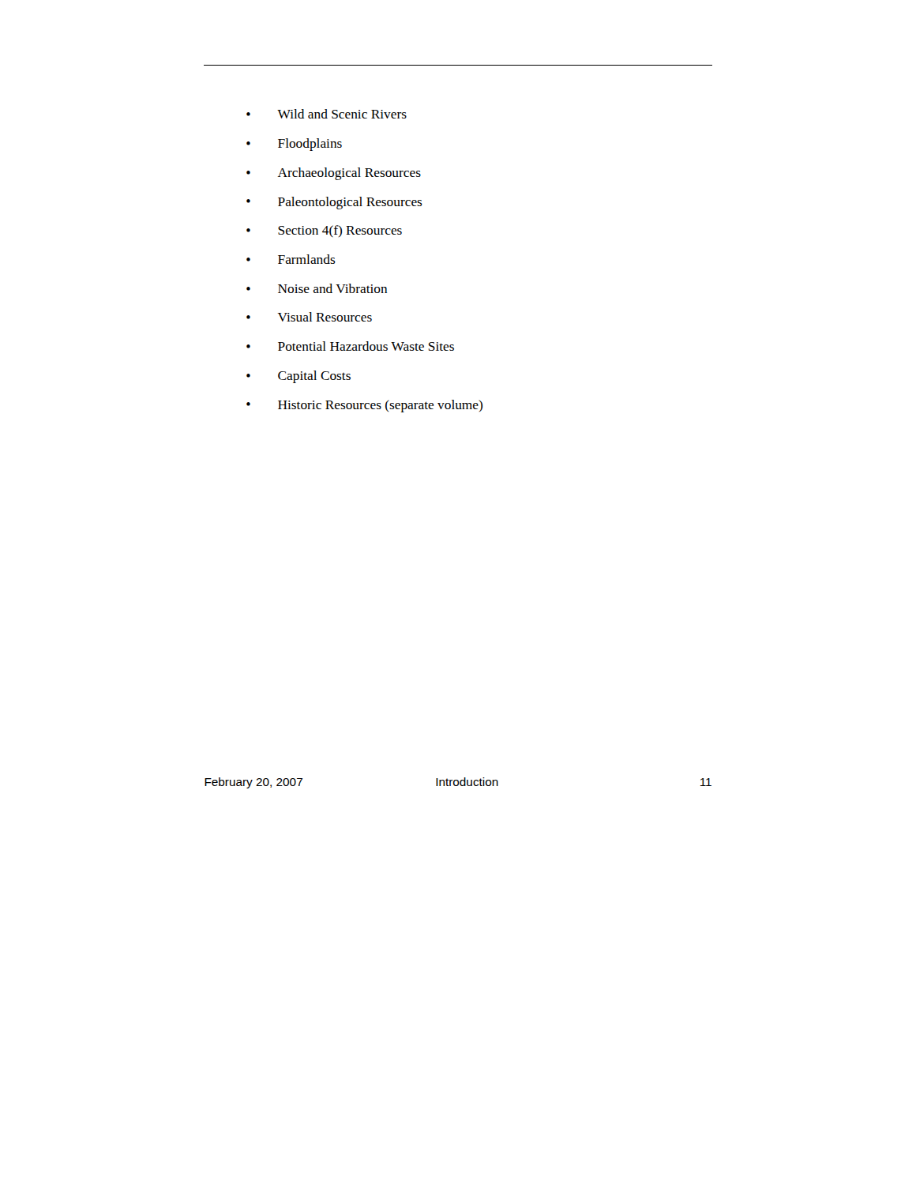Wild and Scenic Rivers
Floodplains
Archaeological Resources
Paleontological Resources
Section 4(f) Resources
Farmlands
Noise and Vibration
Visual Resources
Potential Hazardous Waste Sites
Capital Costs
Historic Resources (separate volume)
February 20, 2007
Introduction
11